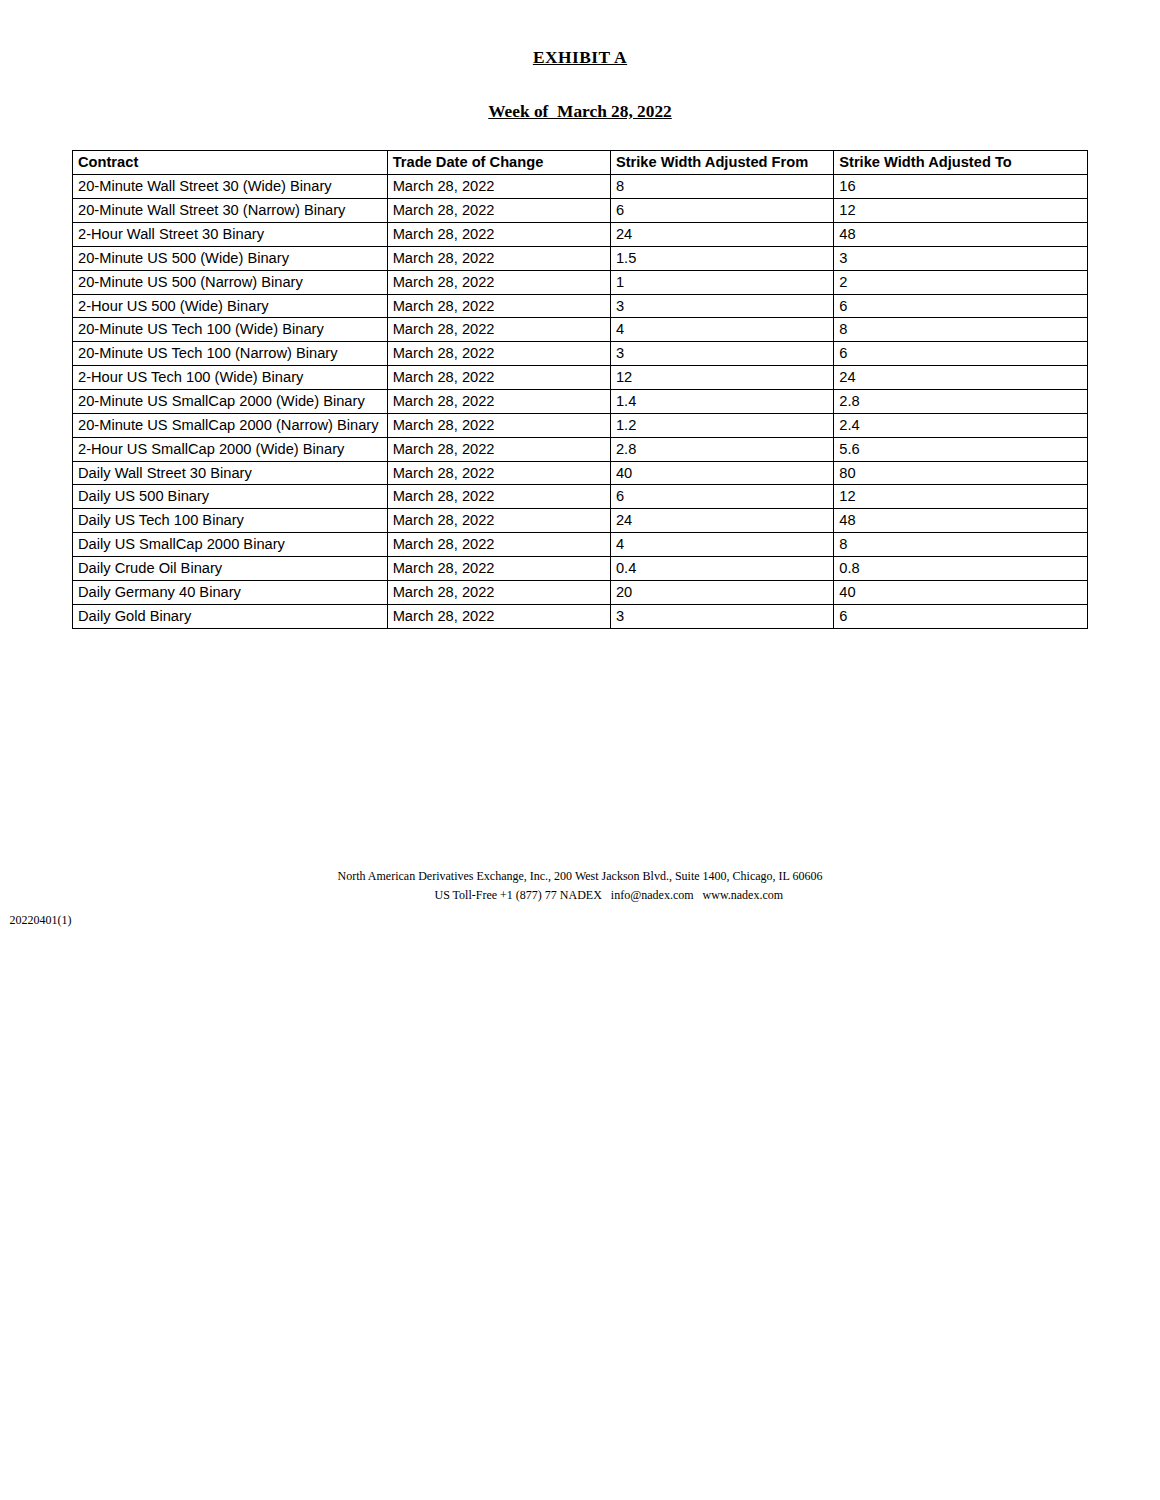EXHIBIT A
Week of March 28, 2022
| Contract | Trade Date of Change | Strike Width Adjusted From | Strike Width Adjusted To |
| --- | --- | --- | --- |
| 20-Minute Wall Street 30 (Wide) Binary | March 28, 2022 | 8 | 16 |
| 20-Minute Wall Street 30 (Narrow) Binary | March 28, 2022 | 6 | 12 |
| 2-Hour Wall Street 30 Binary | March 28, 2022 | 24 | 48 |
| 20-Minute US 500 (Wide) Binary | March 28, 2022 | 1.5 | 3 |
| 20-Minute US 500 (Narrow) Binary | March 28, 2022 | 1 | 2 |
| 2-Hour US 500 (Wide) Binary | March 28, 2022 | 3 | 6 |
| 20-Minute US Tech 100 (Wide) Binary | March 28, 2022 | 4 | 8 |
| 20-Minute US Tech 100 (Narrow) Binary | March 28, 2022 | 3 | 6 |
| 2-Hour US Tech 100 (Wide) Binary | March 28, 2022 | 12 | 24 |
| 20-Minute US SmallCap 2000 (Wide) Binary | March 28, 2022 | 1.4 | 2.8 |
| 20-Minute US SmallCap 2000 (Narrow) Binary | March 28, 2022 | 1.2 | 2.4 |
| 2-Hour US SmallCap 2000 (Wide) Binary | March 28, 2022 | 2.8 | 5.6 |
| Daily Wall Street 30 Binary | March 28, 2022 | 40 | 80 |
| Daily US 500 Binary | March 28, 2022 | 6 | 12 |
| Daily US Tech 100 Binary | March 28, 2022 | 24 | 48 |
| Daily US SmallCap 2000 Binary | March 28, 2022 | 4 | 8 |
| Daily Crude Oil Binary | March 28, 2022 | 0.4 | 0.8 |
| Daily Germany 40 Binary | March 28, 2022 | 20 | 40 |
| Daily Gold Binary | March 28, 2022 | 3 | 6 |
North American Derivatives Exchange, Inc., 200 West Jackson Blvd., Suite 1400, Chicago, IL 60606
US Toll-Free +1 (877) 77 NADEX info@nadex.com www.nadex.com
20220401(1)